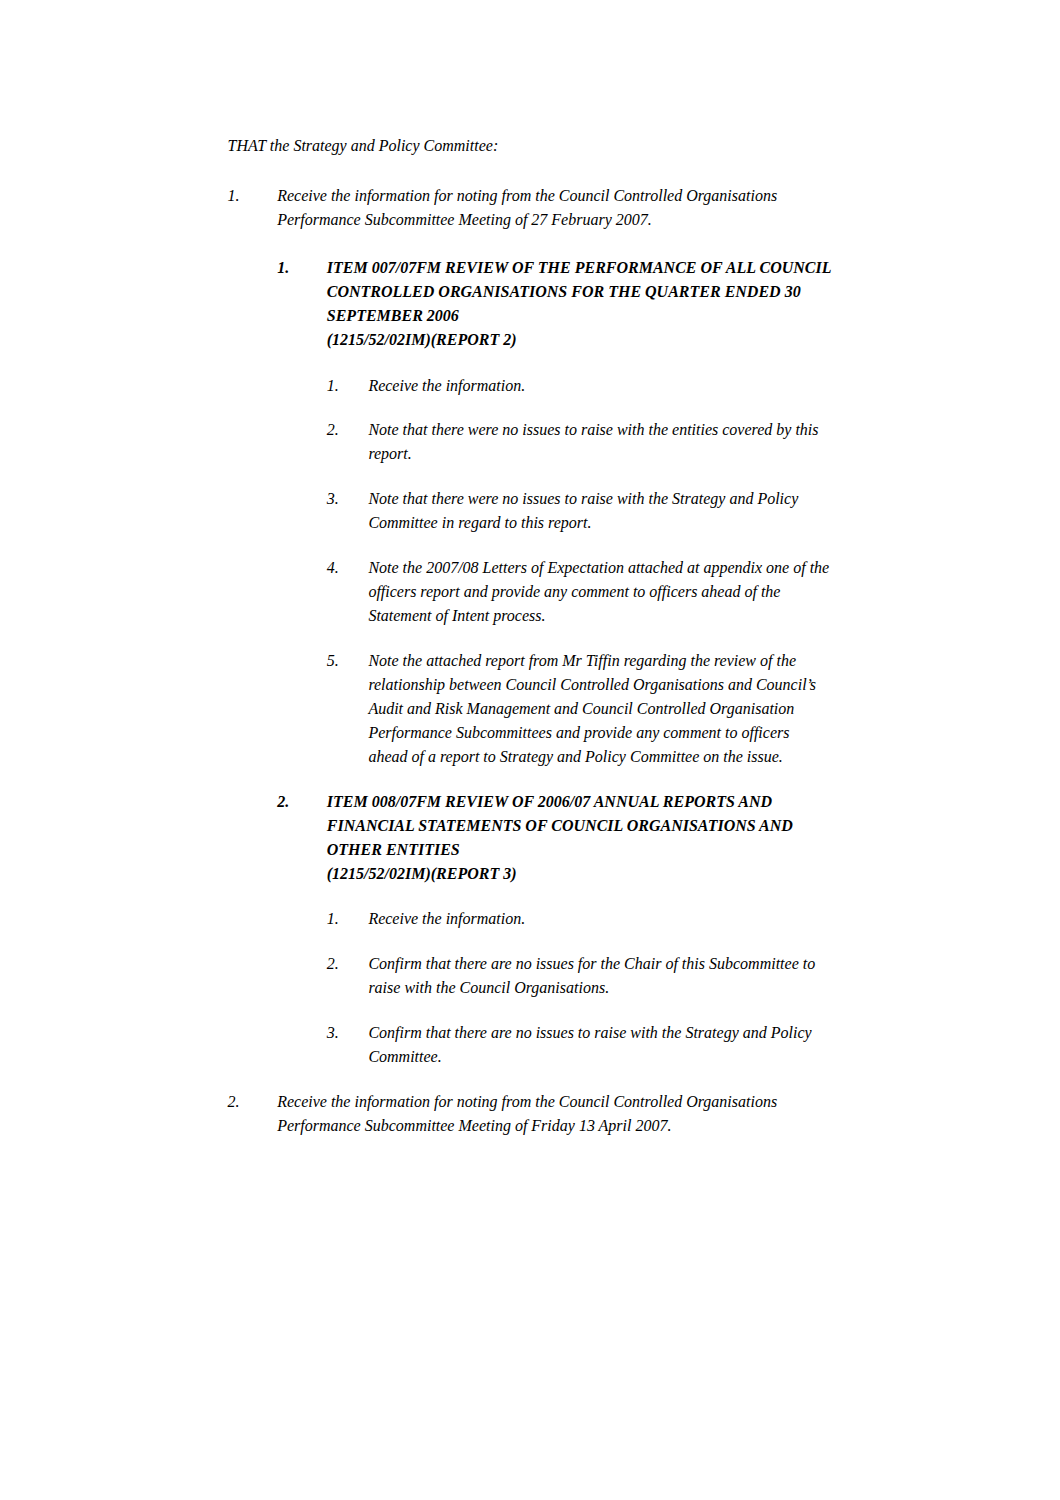THAT the Strategy and Policy Committee:
1. Receive the information for noting from the Council Controlled Organisations Performance Subcommittee Meeting of 27 February 2007.
1. ITEM 007/07FM REVIEW OF THE PERFORMANCE OF ALL COUNCIL CONTROLLED ORGANISATIONS FOR THE QUARTER ENDED 30 SEPTEMBER 2006(1215/52/02IM)(REPORT 2)
1. Receive the information.
2. Note that there were no issues to raise with the entities covered by this report.
3. Note that there were no issues to raise with the Strategy and Policy Committee in regard to this report.
4. Note the 2007/08 Letters of Expectation attached at appendix one of the officers report and provide any comment to officers ahead of the Statement of Intent process.
5. Note the attached report from Mr Tiffin regarding the review of the relationship between Council Controlled Organisations and Council’s Audit and Risk Management and Council Controlled Organisation Performance Subcommittees and provide any comment to officers ahead of a report to Strategy and Policy Committee on the issue.
2. ITEM 008/07FM REVIEW OF 2006/07 ANNUAL REPORTS AND FINANCIAL STATEMENTS OF COUNCIL ORGANISATIONS AND OTHER ENTITIES(1215/52/02IM)(REPORT 3)
1. Receive the information.
2. Confirm that there are no issues for the Chair of this Subcommittee to raise with the Council Organisations.
3. Confirm that there are no issues to raise with the Strategy and Policy Committee.
2. Receive the information for noting from the Council Controlled Organisations Performance Subcommittee Meeting of Friday 13 April 2007.